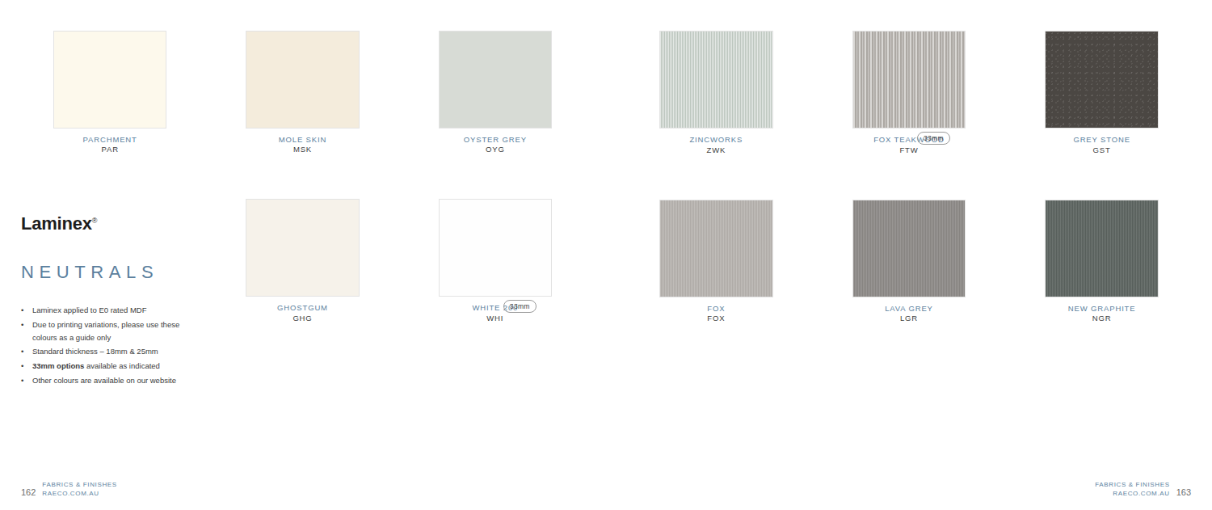Parchment PAR
Mole Skin MSK
Oyster Grey OYG
Laminex®
Neutrals
Laminex applied to E0 rated MDF
Due to printing variations, please use these colours as a guide only
Standard thickness – 18mm & 25mm
33mm options available as indicated
Other colours are available on our website
Ghostgum GHG
White 200 WHI 33mm
162 FABRICS & FINISHES RAECO.COM.AU
Zincworks ZWK
Fox Teakwood FTW 33mm
Grey Stone GST
Fox FOX
Lava Grey LGR
New Graphite NGR
FABRICS & FINISHES RAECO.COM.AU 163